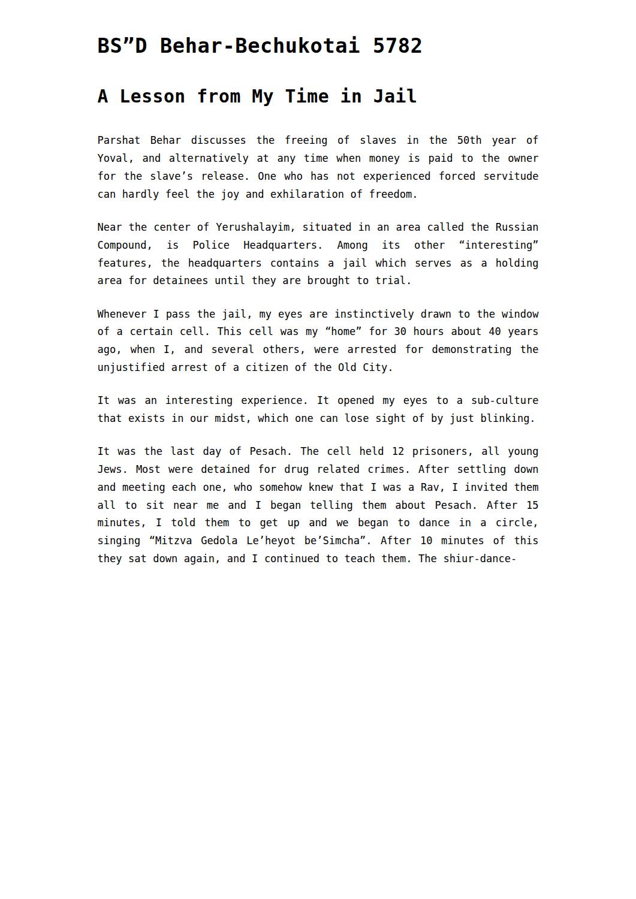BS”D Behar-Bechukotai 5782
A Lesson from My Time in Jail
Parshat Behar discusses the freeing of slaves in the 50th year of Yoval, and alternatively at any time when money is paid to the owner for the slave’s release. One who has not experienced forced servitude can hardly feel the joy and exhilaration of freedom.
Near the center of Yerushalayim, situated in an area called the Russian Compound, is Police Headquarters. Among its other “interesting” features, the headquarters contains a jail which serves as a holding area for detainees until they are brought to trial.
Whenever I pass the jail, my eyes are instinctively drawn to the window of a certain cell. This cell was my “home” for 30 hours about 40 years ago, when I, and several others, were arrested for demonstrating the unjustified arrest of a citizen of the Old City.
It was an interesting experience. It opened my eyes to a sub-culture that exists in our midst, which one can lose sight of by just blinking.
It was the last day of Pesach. The cell held 12 prisoners, all young Jews. Most were detained for drug related crimes. After settling down and meeting each one, who somehow knew that I was a Rav, I invited them all to sit near me and I began telling them about Pesach. After 15 minutes, I told them to get up and we began to dance in a circle, singing “Mitzva Gedola Le’heyot be’Simcha”. After 10 minutes of this they sat down again, and I continued to teach them. The shiur-dance-